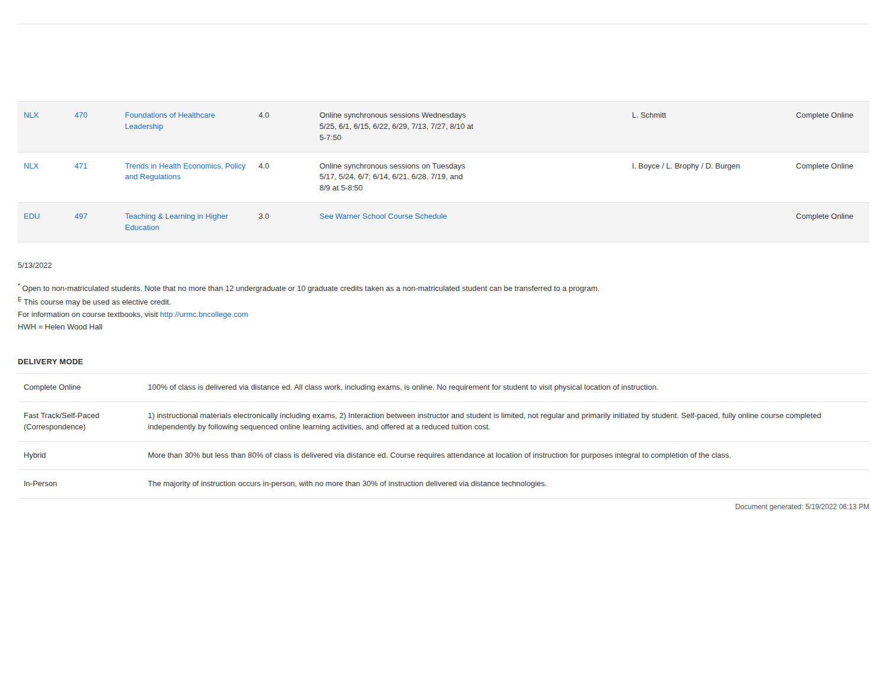| NLX | 470 | Foundations of Healthcare Leadership | 4.0 | Online synchronous sessions Wednesdays 5/25, 6/1, 6/15, 6/22, 6/29, 7/13, 7/27, 8/10 at 5-7:50 | | | L. Schmitt | Complete Online |
| NLX | 471 | Trends in Health Economics, Policy and Regulations | 4.0 | Online synchronous sessions on Tuesdays 5/17, 5/24, 6/7; 6/14, 6/21, 6/28, 7/19, and 8/9 at 5-8:50 | | | I. Boyce / L. Brophy / D. Burgen | Complete Online |
| EDU | 497 | Teaching & Learning in Higher Education | 3.0 | See Warner School Course Schedule | | | | Complete Online |
5/13/2022
* Open to non-matriculated students. Note that no more than 12 undergraduate or 10 graduate credits taken as a non-matriculated student can be transferred to a program.
E This course may be used as elective credit.
For information on course textbooks, visit http://urmc.bncollege.com
HWH = Helen Wood Hall
DELIVERY MODE
| Complete Online | 100% of class is delivered via distance ed. All class work, including exams, is online. No requirement for student to visit physical location of instruction. |
| Fast Track/Self-Paced (Correspondence) | 1) instructional materials electronically including exams, 2) Interaction between instructor and student is limited, not regular and primarily initiated by student. Self-paced, fully online course completed independently by following sequenced online learning activities, and offered at a reduced tuition cost. |
| Hybrid | More than 30% but less than 80% of class is delivered via distance ed. Course requires attendance at location of instruction for purposes integral to completion of the class. |
| In-Person | The majority of instruction occurs in-person, with no more than 30% of instruction delivered via distance technologies. |
Document generated: 5/19/2022 06:13 PM